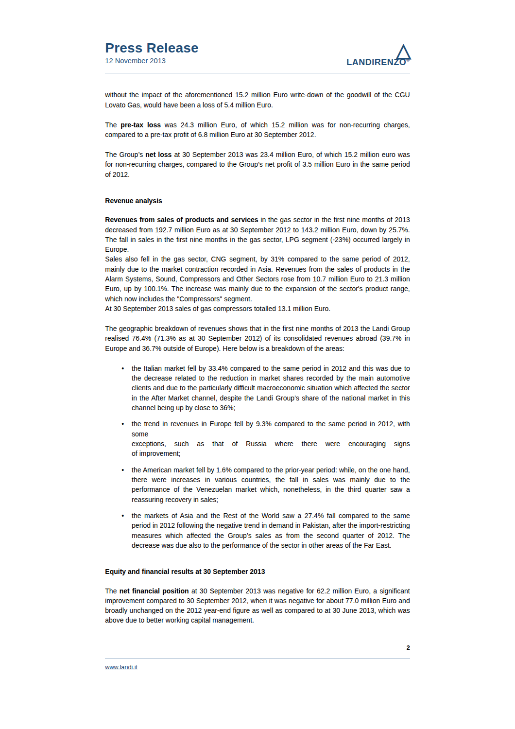Press Release
12 November 2013
△ LANDIRENZO®
without the impact of the aforementioned 15.2 million Euro write-down of the goodwill of the CGU Lovato Gas, would have been a loss of 5.4 million Euro.
The pre-tax loss was 24.3 million Euro, of which 15.2 million was for non-recurring charges, compared to a pre-tax profit of 6.8 million Euro at 30 September 2012.
The Group’s net loss at 30 September 2013 was 23.4 million Euro, of which 15.2 million euro was for non-recurring charges, compared to the Group’s net profit of 3.5 million Euro in the same period of 2012.
Revenue analysis
Revenues from sales of products and services in the gas sector in the first nine months of 2013 decreased from 192.7 million Euro as at 30 September 2012 to 143.2 million Euro, down by 25.7%. The fall in sales in the first nine months in the gas sector, LPG segment (-23%) occurred largely in Europe.
Sales also fell in the gas sector, CNG segment, by 31% compared to the same period of 2012, mainly due to the market contraction recorded in Asia. Revenues from the sales of products in the Alarm Systems, Sound, Compressors and Other Sectors rose from 10.7 million Euro to 21.3 million Euro, up by 100.1%. The increase was mainly due to the expansion of the sector's product range, which now includes the "Compressors" segment.
At 30 September 2013 sales of gas compressors totalled 13.1 million Euro.
The geographic breakdown of revenues shows that in the first nine months of 2013 the Landi Group realised 76.4% (71.3% as at 30 September 2012) of its consolidated revenues abroad (39.7% in Europe and 36.7% outside of Europe). Here below is a breakdown of the areas:
the Italian market fell by 33.4% compared to the same period in 2012 and this was due to the decrease related to the reduction in market shares recorded by the main automotive clients and due to the particularly difficult macroeconomic situation which affected the sector in the After Market channel, despite the Landi Group’s share of the national market in this channel being up by close to 36%;
the trend in revenues in Europe fell by 9.3% compared to the same period in 2012, with some exceptions, such as that of Russia where there were encouraging signs of improvement;
the American market fell by 1.6% compared to the prior-year period: while, on the one hand, there were increases in various countries, the fall in sales was mainly due to the performance of the Venezuelan market which, nonetheless, in the third quarter saw a reassuring recovery in sales;
the markets of Asia and the Rest of the World saw a 27.4% fall compared to the same period in 2012 following the negative trend in demand in Pakistan, after the import-restricting measures which affected the Group’s sales as from the second quarter of 2012. The decrease was due also to the performance of the sector in other areas of the Far East.
Equity and financial results at 30 September 2013
The net financial position at 30 September 2013 was negative for 62.2 million Euro, a significant improvement compared to 30 September 2012, when it was negative for about 77.0 million Euro and broadly unchanged on the 2012 year-end figure as well as compared to at 30 June 2013, which was above due to better working capital management.
2
www.landi.it